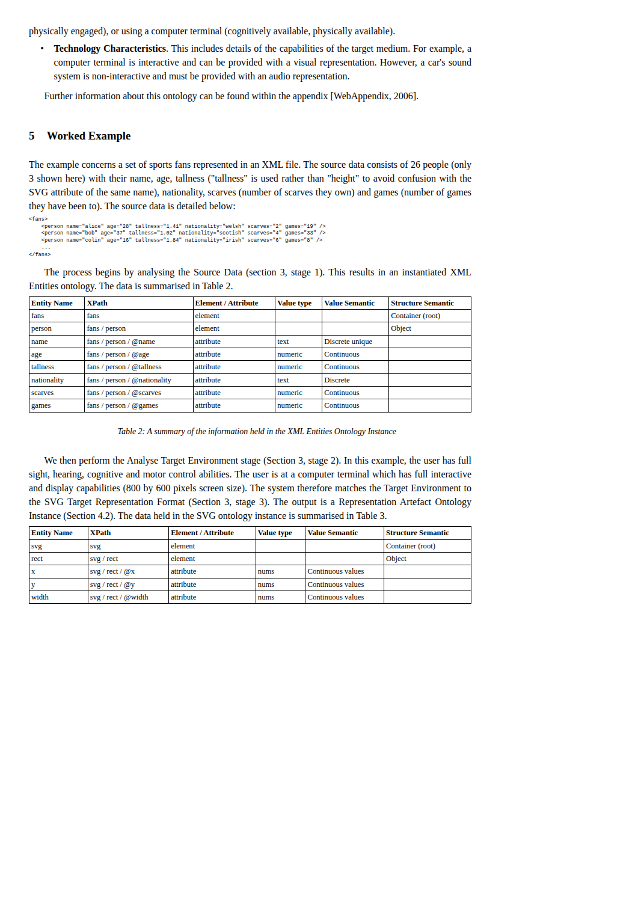physically engaged), or using a computer terminal (cognitively available, physically available).
Technology Characteristics. This includes details of the capabilities of the target medium. For example, a computer terminal is interactive and can be provided with a visual representation. However, a car's sound system is non-interactive and must be provided with an audio representation.
Further information about this ontology can be found within the appendix [WebAppendix, 2006].
5 Worked Example
The example concerns a set of sports fans represented in an XML file. The source data consists of 26 people (only 3 shown here) with their name, age, tallness ("tallness" is used rather than "height" to avoid confusion with the SVG attribute of the same name), nationality, scarves (number of scarves they own) and games (number of games they have been to). The source data is detailed below:
<fans>
    <person name="alice" age="28" tallness="1.41" nationality="welsh" scarves="2" games="19" />
    <person name="bob" age="37" tallness="1.02" nationality="scotish" scarves="4" games="33" />
    <person name="colin" age="16" tallness="1.84" nationality="irish" scarves="6" games="8" />
    ...
</fans>
The process begins by analysing the Source Data (section 3, stage 1). This results in an instantiated XML Entities ontology. The data is summarised in Table 2.
| Entity Name | XPath | Element / Attribute | Value type | Value Semantic | Structure Semantic |
| --- | --- | --- | --- | --- | --- |
| fans | fans | element | | | Container (root) |
| person | fans / person | element | | | Object |
| name | fans / person / @name | attribute | text | Discrete unique | |
| age | fans / person / @age | attribute | numeric | Continuous | |
| tallness | fans / person / @tallness | attribute | numeric | Continuous | |
| nationality | fans / person / @nationality | attribute | text | Discrete | |
| scarves | fans / person / @scarves | attribute | numeric | Continuous | |
| games | fans / person / @games | attribute | numeric | Continuous | |
Table 2: A summary of the information held in the XML Entities Ontology Instance
We then perform the Analyse Target Environment stage (Section 3, stage 2). In this example, the user has full sight, hearing, cognitive and motor control abilities. The user is at a computer terminal which has full interactive and display capabilities (800 by 600 pixels screen size). The system therefore matches the Target Environment to the SVG Target Representation Format (Section 3, stage 3). The output is a Representation Artefact Ontology Instance (Section 4.2). The data held in the SVG ontology instance is summarised in Table 3.
| Entity Name | XPath | Element / Attribute | Value type | Value Semantic | Structure Semantic |
| --- | --- | --- | --- | --- | --- |
| svg | svg | element | | | Container (root) |
| rect | svg / rect | element | | | Object |
| x | svg / rect / @x | attribute | nums | Continuous values | |
| y | svg / rect / @y | attribute | nums | Continuous values | |
| width | svg / rect / @width | attribute | nums | Continuous values | |